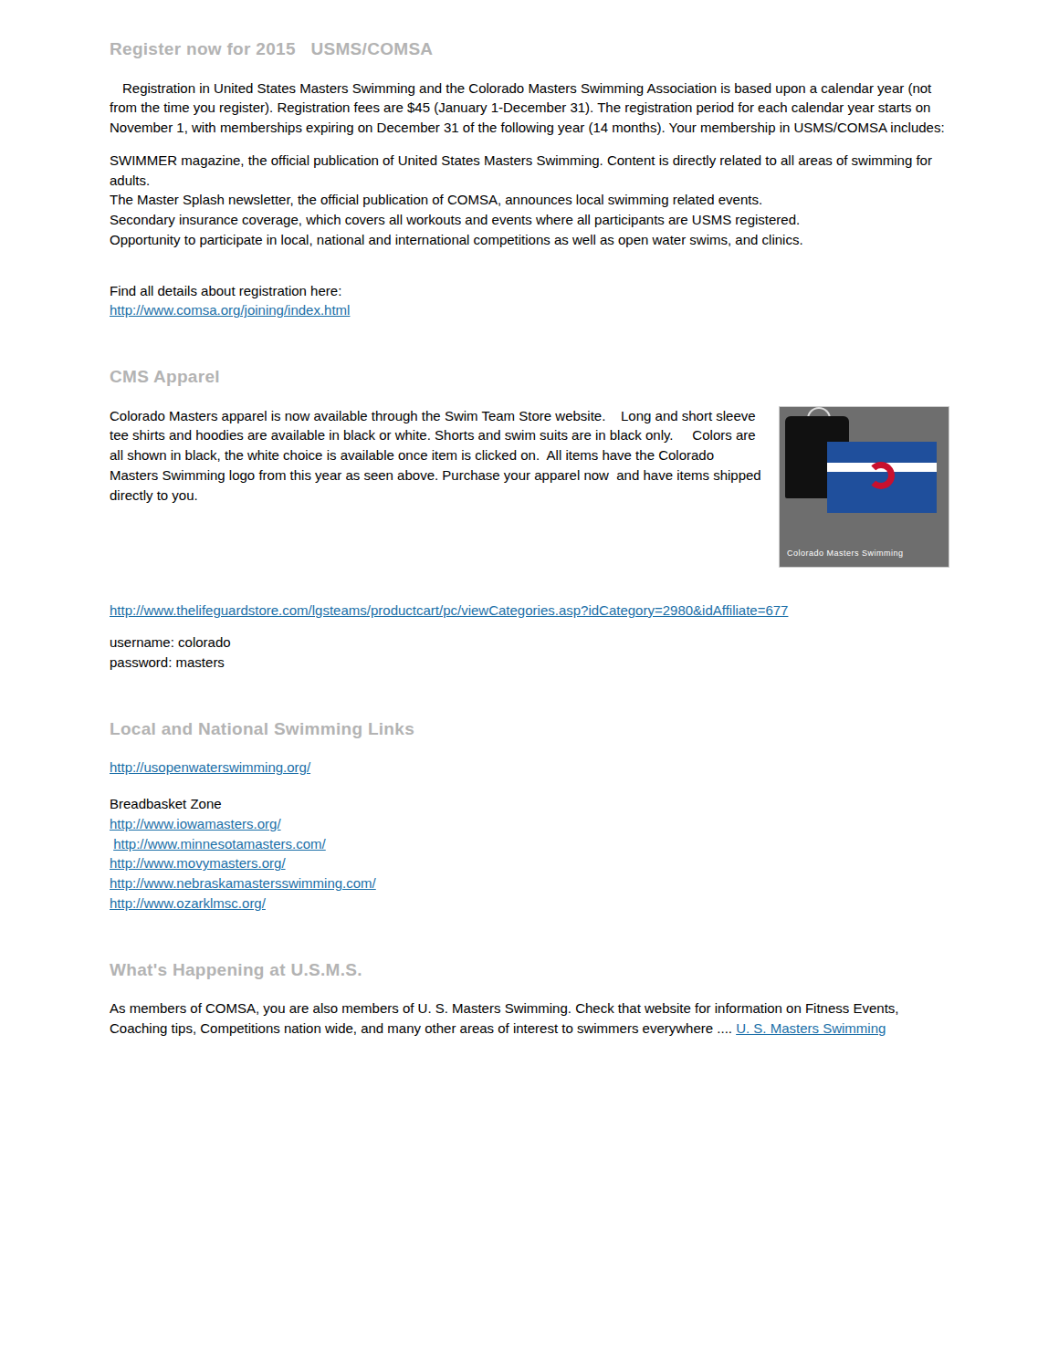Register now for 2015 USMS/COMSA
Registration in United States Masters Swimming and the Colorado Masters Swimming Association is based upon a calendar year (not from the time you register). Registration fees are $45 (January 1-December 31). The registration period for each calendar year starts on November 1, with memberships expiring on December 31 of the following year (14 months). Your membership in USMS/COMSA includes:
SWIMMER magazine, the official publication of United States Masters Swimming. Content is directly related to all areas of swimming for adults.
The Master Splash newsletter, the official publication of COMSA, announces local swimming related events.
Secondary insurance coverage, which covers all workouts and events where all participants are USMS registered.
Opportunity to participate in local, national and international competitions as well as open water swims, and clinics.
Find all details about registration here:
http://www.comsa.org/joining/index.html
CMS Apparel
Colorado Masters Swimming
Colorado Masters apparel is now available through the Swim Team Store website. Long and short sleeve tee shirts and hoodies are available in black or white. Shorts and swim suits are in black only. Colors are all shown in black, the white choice is available once item is clicked on. All items have the Colorado Masters Swimming logo from this year as seen above. Purchase your apparel now and have items shipped directly to you.
http://www.thelifeguardstore.com/lgsteams/productcart/pc/viewCategories.asp?idCategory=2980&idAffiliate=677
username: colorado
password: masters
Local and National Swimming Links
http://usopenwaterswimming.org/
Breadbasket Zone
http://www.iowamasters.org/
http://www.minnesotamasters.com/
http://www.movymasters.org/
http://www.nebraskamastersswimming.com/
http://www.ozarklmsc.org/
What's Happening at U.S.M.S.
As members of COMSA, you are also members of U. S. Masters Swimming. Check that website for information on Fitness Events, Coaching tips, Competitions nation wide, and many other areas of interest to swimmers everywhere .... U. S. Masters Swimming